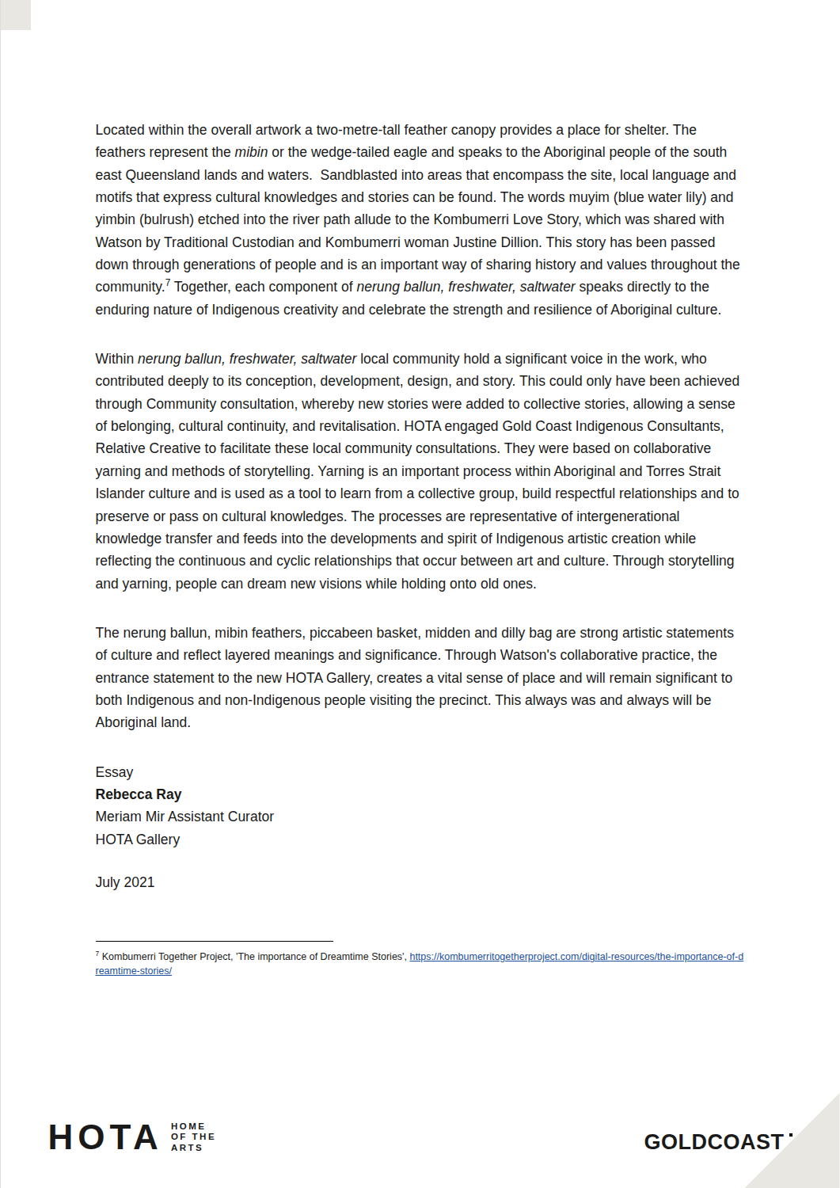Located within the overall artwork a two-metre-tall feather canopy provides a place for shelter. The feathers represent the mibin or the wedge-tailed eagle and speaks to the Aboriginal people of the south east Queensland lands and waters. Sandblasted into areas that encompass the site, local language and motifs that express cultural knowledges and stories can be found. The words muyim (blue water lily) and yimbin (bulrush) etched into the river path allude to the Kombumerri Love Story, which was shared with Watson by Traditional Custodian and Kombumerri woman Justine Dillion. This story has been passed down through generations of people and is an important way of sharing history and values throughout the community.7 Together, each component of nerung ballun, freshwater, saltwater speaks directly to the enduring nature of Indigenous creativity and celebrate the strength and resilience of Aboriginal culture.
Within nerung ballun, freshwater, saltwater local community hold a significant voice in the work, who contributed deeply to its conception, development, design, and story. This could only have been achieved through Community consultation, whereby new stories were added to collective stories, allowing a sense of belonging, cultural continuity, and revitalisation. HOTA engaged Gold Coast Indigenous Consultants, Relative Creative to facilitate these local community consultations. They were based on collaborative yarning and methods of storytelling. Yarning is an important process within Aboriginal and Torres Strait Islander culture and is used as a tool to learn from a collective group, build respectful relationships and to preserve or pass on cultural knowledges. The processes are representative of intergenerational knowledge transfer and feeds into the developments and spirit of Indigenous artistic creation while reflecting the continuous and cyclic relationships that occur between art and culture. Through storytelling and yarning, people can dream new visions while holding onto old ones.
The nerung ballun, mibin feathers, piccabeen basket, midden and dilly bag are strong artistic statements of culture and reflect layered meanings and significance. Through Watson's collaborative practice, the entrance statement to the new HOTA Gallery, creates a vital sense of place and will remain significant to both Indigenous and non-Indigenous people visiting the precinct. This always was and always will be Aboriginal land.
Essay Rebecca Ray Meriam Mir Assistant Curator HOTA Gallery
July 2021
7 Kombumerri Together Project, 'The importance of Dreamtime Stories', https://kombumerritogetherproject.com/digital-resources/the-importance-of-dreamtime-stories/
HOTA HOME
OF THE
ARTS
GOLDCOAST